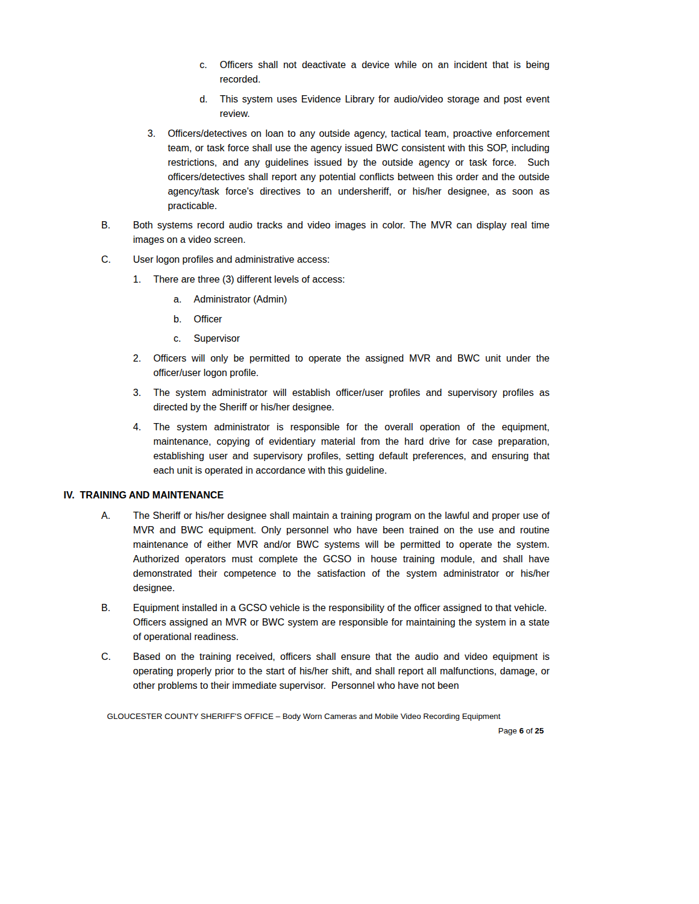c.
Officers shall not deactivate a device while on an incident that is being recorded.
d.
This system uses Evidence Library for audio/video storage and post event review.
3.
Officers/detectives on loan to any outside agency, tactical team, proactive enforcement team, or task force shall use the agency issued BWC consistent with this SOP, including restrictions, and any guidelines issued by the outside agency or task force. Such officers/detectives shall report any potential conflicts between this order and the outside agency/task force's directives to an undersheriff, or his/her designee, as soon as practicable.
B.
Both systems record audio tracks and video images in color. The MVR can display real time images on a video screen.
C.
User logon profiles and administrative access:
1.
There are three (3) different levels of access:
a.
Administrator (Admin)
b.
Officer
c.
Supervisor
2.
Officers will only be permitted to operate the assigned MVR and BWC unit under the officer/user logon profile.
3.
The system administrator will establish officer/user profiles and supervisory profiles as directed by the Sheriff or his/her designee.
4.
The system administrator is responsible for the overall operation of the equipment, maintenance, copying of evidentiary material from the hard drive for case preparation, establishing user and supervisory profiles, setting default preferences, and ensuring that each unit is operated in accordance with this guideline.
IV. TRAINING AND MAINTENANCE
A.
The Sheriff or his/her designee shall maintain a training program on the lawful and proper use of MVR and BWC equipment. Only personnel who have been trained on the use and routine maintenance of either MVR and/or BWC systems will be permitted to operate the system. Authorized operators must complete the GCSO in house training module, and shall have demonstrated their competence to the satisfaction of the system administrator or his/her designee.
B.
Equipment installed in a GCSO vehicle is the responsibility of the officer assigned to that vehicle. Officers assigned an MVR or BWC system are responsible for maintaining the system in a state of operational readiness.
C.
Based on the training received, officers shall ensure that the audio and video equipment is operating properly prior to the start of his/her shift, and shall report all malfunctions, damage, or other problems to their immediate supervisor. Personnel who have not been
GLOUCESTER COUNTY SHERIFF'S OFFICE – Body Worn Cameras and Mobile Video Recording Equipment
Page 6 of 25